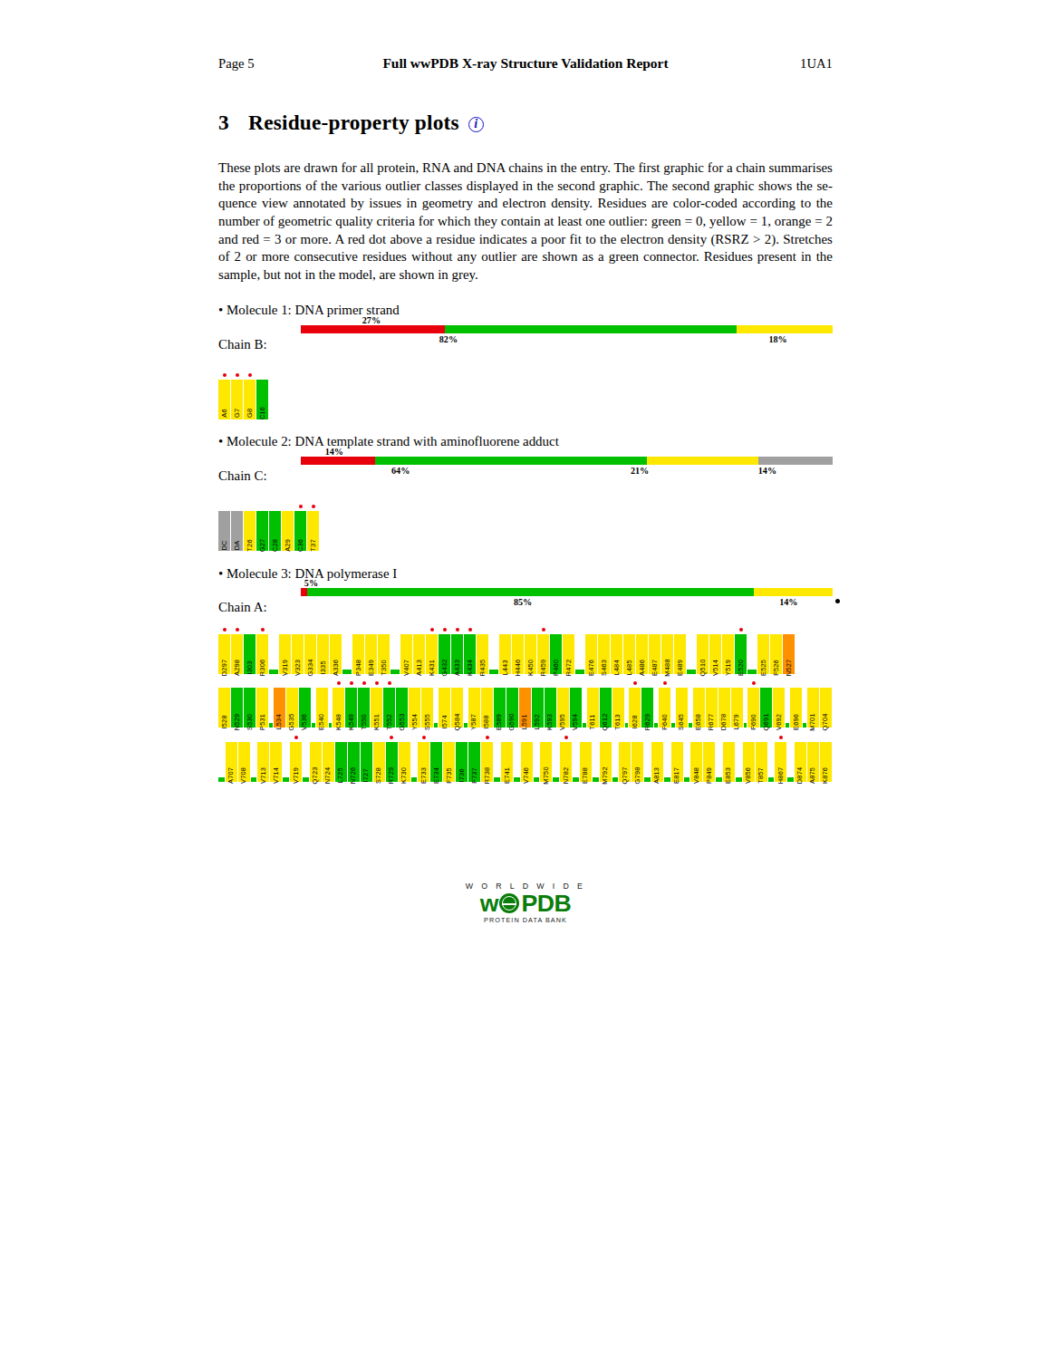Page 5
Full wwPDB X-ray Structure Validation Report
1UA1
3 Residue-property plots i
These plots are drawn for all protein, RNA and DNA chains in the entry. The first graphic for a chain summarises the proportions of the various outlier classes displayed in the second graphic. The second graphic shows the sequence view annotated by issues in geometry and electron density. Residues are color-coded according to the number of geometric quality criteria for which they contain at least one outlier: green = 0, yellow = 1, orange = 2 and red = 3 or more. A red dot above a residue indicates a poor fit to the electron density (RSRZ > 2). Stretches of 2 or more consecutive residues without any outlier are shown as a green connector. Residues present in the sample, but not in the model, are shown in grey.
Molecule 1: DNA primer strand
Chain B:
27%
82%
18%
A6
G7
G8
C16
Molecule 2: DNA template strand with aminofluorene adduct
Chain C:
14%
64%
21%
14%
DC
DA
T26
G27
C28
A29
C36
T37
Molecule 3: DNA polymerase I
Chain A:
5%
85%
14%
D297
A298
I303
R306
V319
V323
G334
I335
A336
P348
E349
T350
V407
A413
K431
G432
A433
K434
R435
L443
H446
K450
R459
P460
R472
E476
S463
L484
L485
A486
E487
M488
E489
Q510
V514
Y519
E520
E525
F526
N527
I528
N529
S530
P531
L534
G535
V536
E540
K548
K549
T550
K551
T552
G553
Y554
S555
I574
Q584
Y587
I588
E589
G590
L591
L592
K593
V595
V594
T611
Q612
T613
I628
R629
F640
S645
E658
R677
D678
L679
F690
Q691
V692
E696
M701
Q704
A707
V708
V713
V714
V719
Q723
N724
L725
N726
I727
S728
R729
K730
E733
E734
F735
I736
F737
R738
E741
V746
M750
N782
E788
M792
Q797
G798
A813
E817
V848
P849
E853
V856
T857
H867
D874
A875
K876
W O R L D W I D E
w PDB
PROTEIN DATA BANK